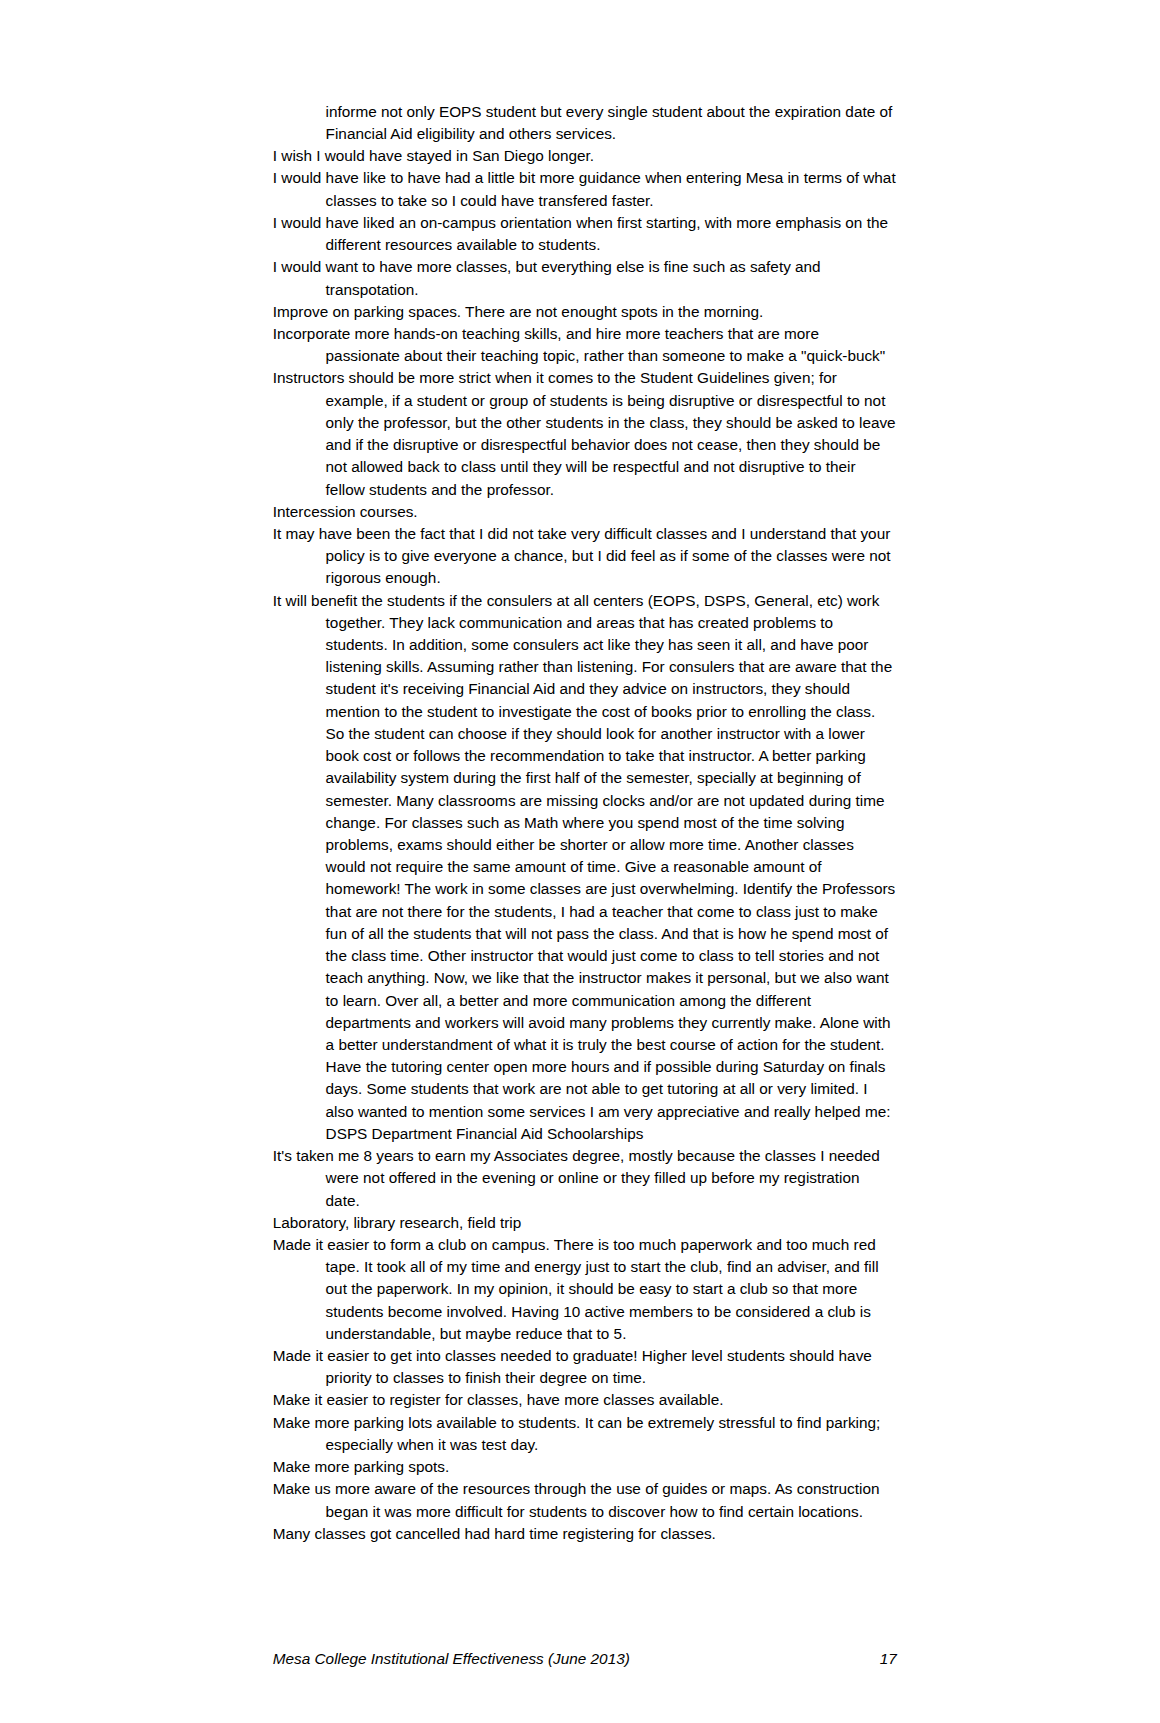informe not only EOPS student but every single student about the expiration date of Financial Aid eligibility and others services.
I wish I would have stayed in San Diego longer.
I would have like to have had a little bit more guidance when entering Mesa in terms of what classes to take so I could have transfered faster.
I would have liked an on-campus orientation when first starting, with more emphasis on the different resources available to students.
I would want to have more classes, but everything else is fine such as safety and transpotation.
Improve on parking spaces. There are not enought spots in the morning.
Incorporate more hands-on teaching skills, and hire more teachers that are more passionate about their teaching topic, rather than someone to make a "quick-buck"
Instructors should be more strict when it comes to the Student Guidelines given; for example, if a student or group of students is being disruptive or disrespectful to not only the professor, but the other students in the class, they should be asked to leave and if the disruptive or disrespectful behavior does not cease, then they should be not allowed back to class until they will be respectful and not disruptive to their fellow students and the professor.
Intercession courses.
It may have been the fact that I did not take very difficult classes and I understand that your policy is to give everyone a chance, but I did feel as if some of the classes were not rigorous enough.
It will benefit the students if the consulers at all centers (EOPS, DSPS, General, etc) work together. They lack communication and areas that has created problems to students. In addition, some consulers act like they has seen it all, and have poor listening skills. Assuming rather than listening. For consulers that are aware that the student it's receiving Financial Aid and they advice on instructors, they should mention to the student to investigate the cost of books prior to enrolling the class. So the student can choose if they should look for another instructor with a lower book cost or follows the recommendation to take that instructor. A better parking availability system during the first half of the semester, specially at beginning of semester. Many classrooms are missing clocks and/or are not updated during time change. For classes such as Math where you spend most of the time solving problems, exams should either be shorter or allow more time. Another classes would not require the same amount of time. Give a reasonable amount of homework! The work in some classes are just overwhelming. Identify the Professors that are not there for the students, I had a teacher that come to class just to make fun of all the students that will not pass the class. And that is how he spend most of the class time. Other instructor that would just come to class to tell stories and not teach anything. Now, we like that the instructor makes it personal, but we also want to learn. Over all, a better and more communication among the different departments and workers will avoid many problems they currently make. Alone with a better understandment of what it is truly the best course of action for the student. Have the tutoring center open more hours and if possible during Saturday on finals days. Some students that work are not able to get tutoring at all or very limited. I also wanted to mention some services I am very appreciative and really helped me: DSPS Department Financial Aid Schoolarships
It's taken me 8 years to earn my Associates degree, mostly because the classes I needed were not offered in the evening or online or they filled up before my registration date.
Laboratory, library research, field trip
Made it easier to form a club on campus. There is too much paperwork and too much red tape. It took all of my time and energy just to start the club, find an adviser, and fill out the paperwork. In my opinion, it should be easy to start a club so that more students become involved. Having 10 active members to be considered a club is understandable, but maybe reduce that to 5.
Made it easier to get into classes needed to graduate! Higher level students should have priority to classes to finish their degree on time.
Make it easier to register for classes, have more classes available.
Make more parking lots available to students. It can be extremely stressful to find parking; especially when it was test day.
Make more parking spots.
Make us more aware of the resources through the use of guides or maps. As construction began it was more difficult for students to discover how to find certain locations.
Many classes got cancelled had hard time registering for classes.
Mesa College Institutional Effectiveness (June 2013) 17